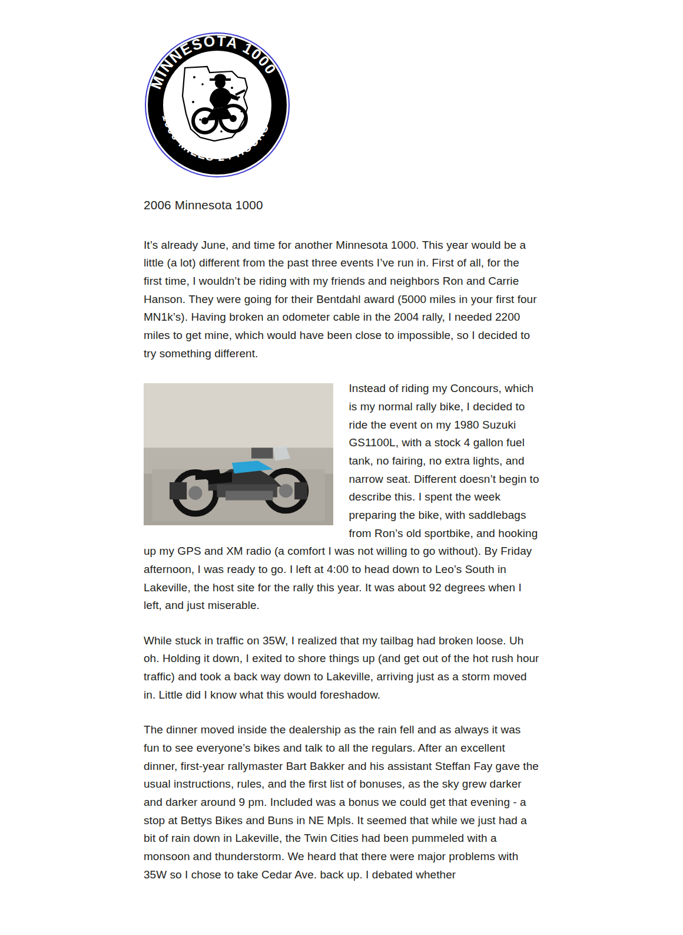MINNESOTA 1000 1000 MILES 24 HOURS
2006 Minnesota 1000
It’s already June, and time for another Minnesota 1000. This year would be a little (a lot) different from the past three events I’ve run in. First of all, for the first time, I wouldn’t be riding with my friends and neighbors Ron and Carrie Hanson. They were going for their Bentdahl award (5000 miles in your first four MN1k’s). Having broken an odometer cable in the 2004 rally, I needed 2200 miles to get mine, which would have been close to impossible, so I decided to try something different.
Instead of riding my Concours, which is my normal rally bike, I decided to ride the event on my 1980 Suzuki GS1100L, with a stock 4 gallon fuel tank, no fairing, no extra lights, and narrow seat. Different doesn’t begin to describe this. I spent the week preparing the bike, with saddlebags from Ron’s old sportbike, and hooking up my GPS and XM radio (a comfort I was not willing to go without). By Friday afternoon, I was ready to go. I left at 4:00 to head down to Leo’s South in Lakeville, the host site for the rally this year. It was about 92 degrees when I left, and just miserable.
While stuck in traffic on 35W, I realized that my tailbag had broken loose. Uh oh. Holding it down, I exited to shore things up (and get out of the hot rush hour traffic) and took a back way down to Lakeville, arriving just as a storm moved in. Little did I know what this would foreshadow.
The dinner moved inside the dealership as the rain fell and as always it was fun to see everyone’s bikes and talk to all the regulars. After an excellent dinner, first-year rallymaster Bart Bakker and his assistant Steffan Fay gave the usual instructions, rules, and the first list of bonuses, as the sky grew darker and darker around 9 pm. Included was a bonus we could get that evening - a stop at Bettys Bikes and Buns in NE Mpls. It seemed that while we just had a bit of rain down in Lakeville, the Twin Cities had been pummeled with a monsoon and thunderstorm. We heard that there were major problems with 35W so I chose to take Cedar Ave. back up. I debated whether